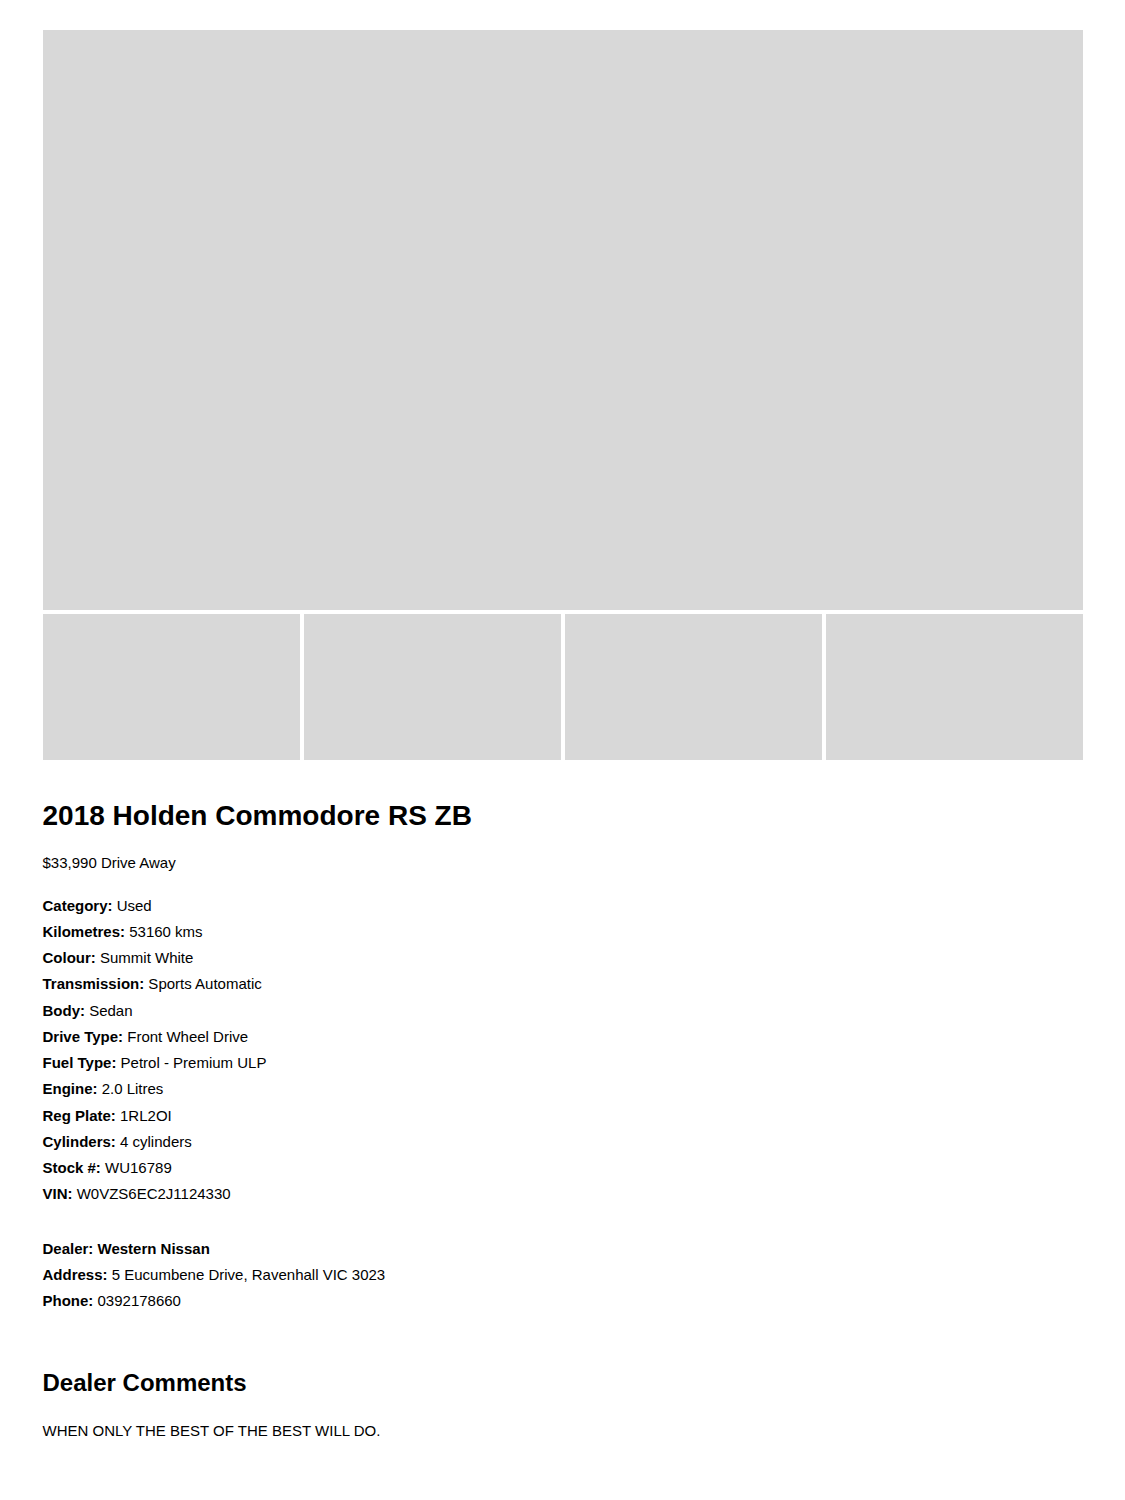2018 Holden Commodore RS ZB
$33,990 Drive Away
Category: Used
Kilometres: 53160 kms
Colour: Summit White
Transmission: Sports Automatic
Body: Sedan
Drive Type: Front Wheel Drive
Fuel Type: Petrol - Premium ULP
Engine: 2.0 Litres
Reg Plate: 1RL2OI
Cylinders: 4 cylinders
Stock #: WU16789
VIN: W0VZS6EC2J1124330
Dealer: Western Nissan
Address: 5 Eucumbene Drive, Ravenhall VIC 3023
Phone: 0392178660
Dealer Comments
WHEN ONLY THE BEST OF THE BEST WILL DO.